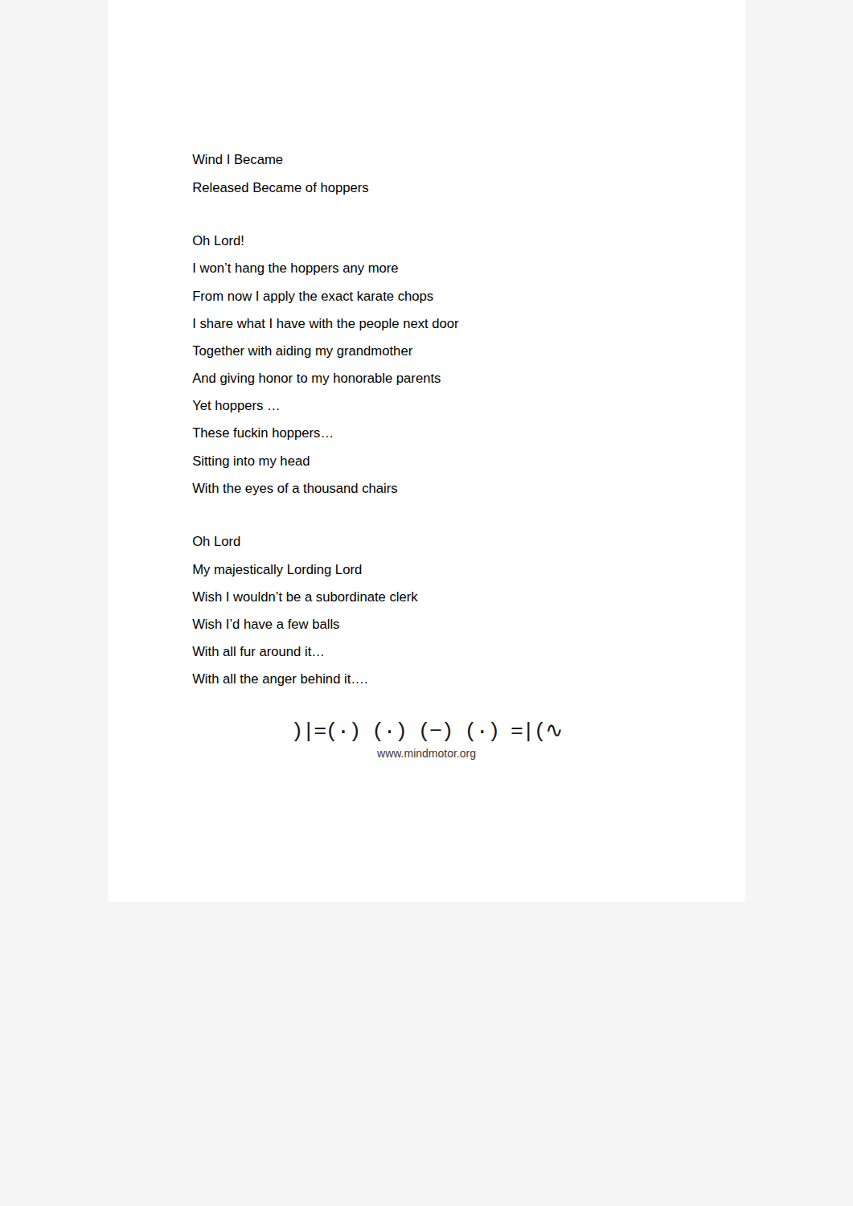Wind I Became
Released Became of hoppers
Oh Lord!
I won’t hang the hoppers any more
From now I apply the exact karate chops
I share what I have with the people next door
Together with aiding my grandmother
And giving honor to my honorable parents
Yet hoppers …
These fuckin hoppers…
Sitting into my head
With the eyes of a thousand chairs
Oh Lord
My majestically Lording Lord
Wish I wouldn’t be a subordinate clerk
Wish I’d have a few balls
With all fur around it…
With all the anger behind it….
)|=(·) (·) (−) (·) =|(∿
www.mindmotor.org